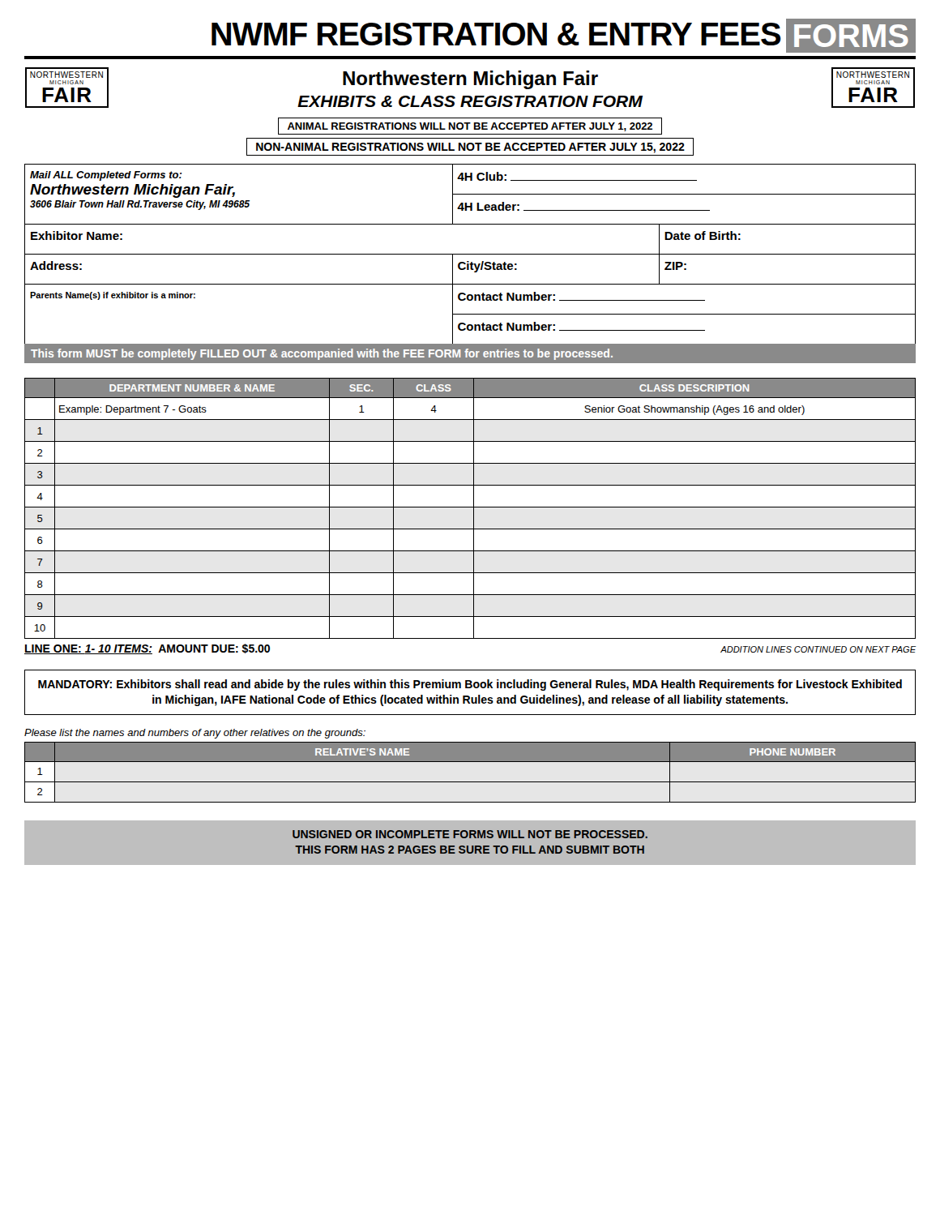NWMF Registration & Entry Fees
FORMS
NORTHWESTERN
MICHIGAN
FAIR
Northwestern Michigan Fair
EXHIBITS & CLASS REGISTRATION FORM
ANIMAL REGISTRATIONS WILL NOT BE ACCEPTED AFTER JULY 1, 2022
NON-ANIMAL REGISTRATIONS WILL NOT BE ACCEPTED AFTER JULY 15, 2022
NORTHWESTERN
MICHIGAN
FAIR
| Mail ALL Completed Forms to: Northwestern Michigan Fair, 3606 Blair Town Hall Rd.Traverse City, MI 49685 | 4H Club: |
| 4H Leader: |
| Exhibitor Name: | Date of Birth: |
| Address: | City/State: | ZIP: |
| Parents Name(s) if exhibitor is a minor: | Contact Number: |
| Contact Number: |
This form MUST be completely FILLED OUT & accompanied with the FEE FORM for entries to be processed.
| | DEPARTMENT NUMBER & NAME | SEC. | CLASS | CLASS DESCRIPTION |
| --- | --- | --- | --- | --- |
| | Example: Department 7 - Goats | 1 | 4 | Senior Goat Showmanship (Ages 16 and older) |
| 1 | | | | |
| 2 | | | | |
| 3 | | | | |
| 4 | | | | |
| 5 | | | | |
| 6 | | | | |
| 7 | | | | |
| 8 | | | | |
| 9 | | | | |
| 10 | | | | |
LINE ONE: 1- 10 ITEMS: AMOUNT DUE: $5.00
ADDITION LINES CONTINUED ON NEXT PAGE
MANDATORY: Exhibitors shall read and abide by the rules within this Premium Book including General Rules, MDA Health Requirements for Livestock Exhibited in Michigan, IAFE National Code of Ethics (located within Rules and Guidelines), and release of all liability statements.
Please list the names and numbers of any other relatives on the grounds:
| | RELATIVE’S NAME | PHONE NUMBER |
| --- | --- | --- |
| 1 | | |
| 2 | | |
UNSIGNED OR INCOMPLETE FORMS WILL NOT BE PROCESSED.
THIS FORM HAS 2 PAGES BE SURE TO FILL AND SUBMIT BOTH